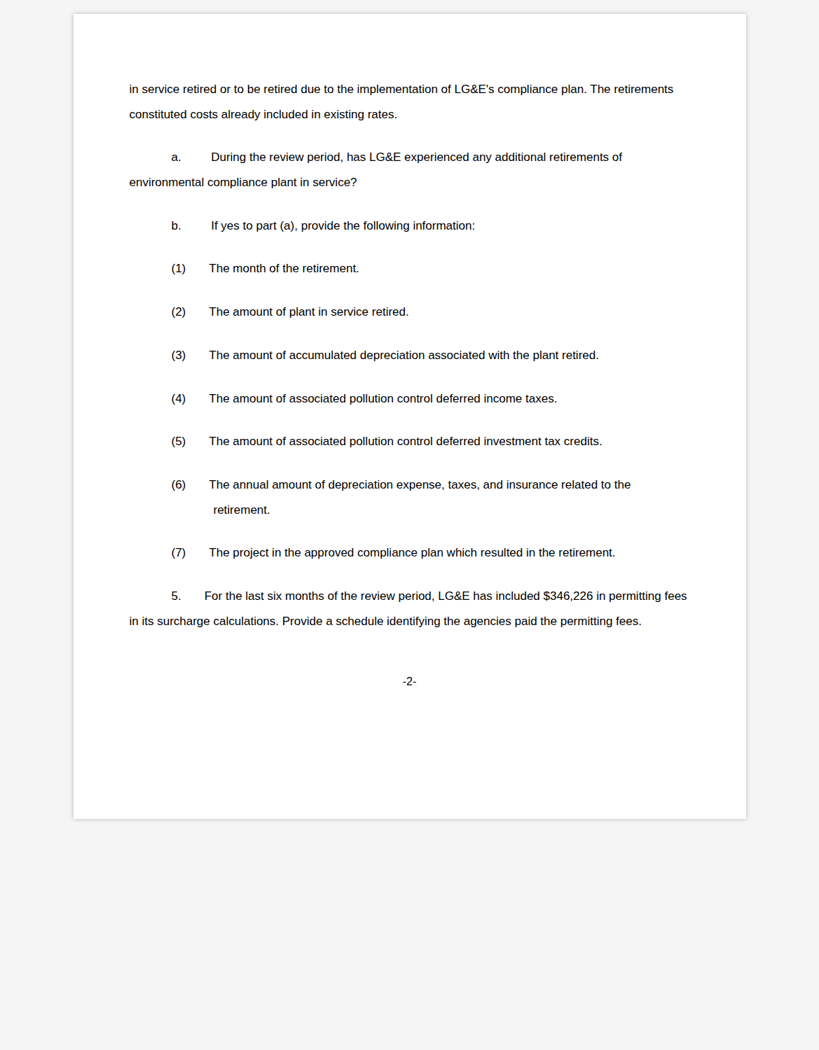in service retired or to be retired due to the implementation of LG&E's compliance plan. The retirements constituted costs already included in existing rates.
a. During the review period, has LG&E experienced any additional retirements of environmental compliance plant in service?
b. If yes to part (a), provide the following information:
(1) The month of the retirement.
(2) The amount of plant in service retired.
(3) The amount of accumulated depreciation associated with the plant retired.
(4) The amount of associated pollution control deferred income taxes.
(5) The amount of associated pollution control deferred investment tax credits.
(6) The annual amount of depreciation expense, taxes, and insurance related to the retirement.
(7) The project in the approved compliance plan which resulted in the retirement.
5. For the last six months of the review period, LG&E has included $346,226 in permitting fees in its surcharge calculations. Provide a schedule identifying the agencies paid the permitting fees.
-2-